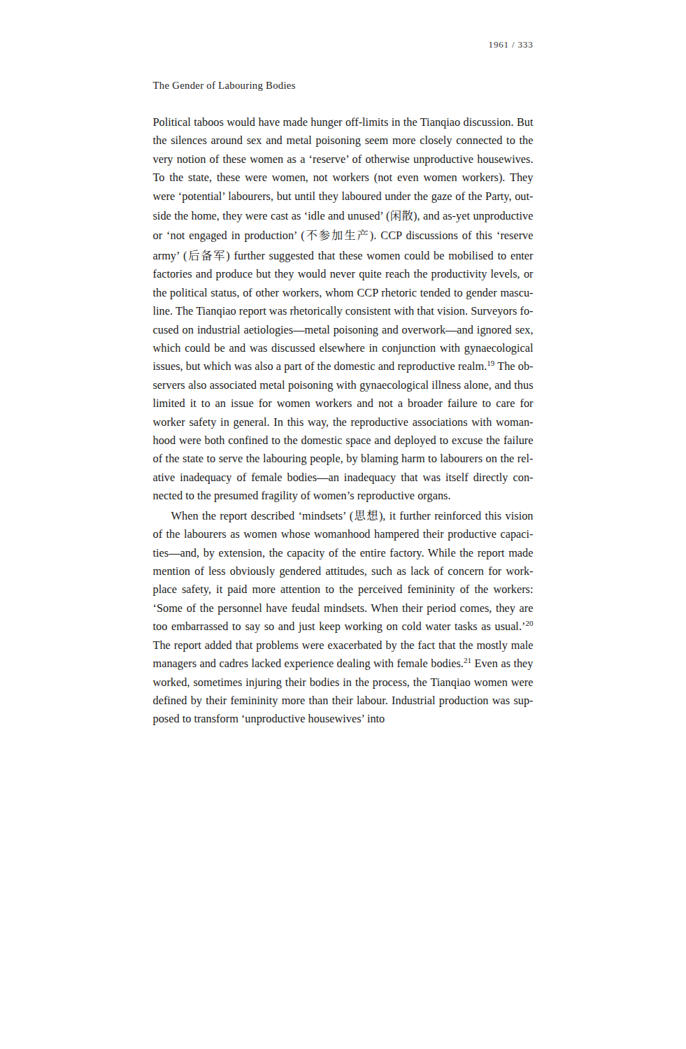1961 / 333
The Gender of Labouring Bodies
Political taboos would have made hunger off-limits in the Tianqiao discussion. But the silences around sex and metal poisoning seem more closely connected to the very notion of these women as a ‘reserve’ of otherwise unproductive housewives. To the state, these were women, not workers (not even women workers). They were ‘potential’ labourers, but until they laboured under the gaze of the Party, outside the home, they were cast as ‘idle and unused’ (闲散), and as-yet unproductive or ‘not engaged in production’ (不参加生产). CCP discussions of this ‘reserve army’ (后备军) further suggested that these women could be mobilised to enter factories and produce but they would never quite reach the productivity levels, or the political status, of other workers, whom CCP rhetoric tended to gender masculine. The Tianqiao report was rhetorically consistent with that vision. Surveyors focused on industrial aetiologies—metal poisoning and overwork—and ignored sex, which could be and was discussed elsewhere in conjunction with gynaecological issues, but which was also a part of the domestic and reproductive realm.19 The observers also associated metal poisoning with gynaecological illness alone, and thus limited it to an issue for women workers and not a broader failure to care for worker safety in general. In this way, the reproductive associations with womanhood were both confined to the domestic space and deployed to excuse the failure of the state to serve the labouring people, by blaming harm to labourers on the relative inadequacy of female bodies—an inadequacy that was itself directly connected to the presumed fragility of women’s reproductive organs.
When the report described ‘mindsets’ (思想), it further reinforced this vision of the labourers as women whose womanhood hampered their productive capacities—and, by extension, the capacity of the entire factory. While the report made mention of less obviously gendered attitudes, such as lack of concern for workplace safety, it paid more attention to the perceived femininity of the workers: ‘Some of the personnel have feudal mindsets. When their period comes, they are too embarrassed to say so and just keep working on cold water tasks as usual.’20 The report added that problems were exacerbated by the fact that the mostly male managers and cadres lacked experience dealing with female bodies.21 Even as they worked, sometimes injuring their bodies in the process, the Tianqiao women were defined by their femininity more than their labour. Industrial production was supposed to transform ‘unproductive housewives’ into